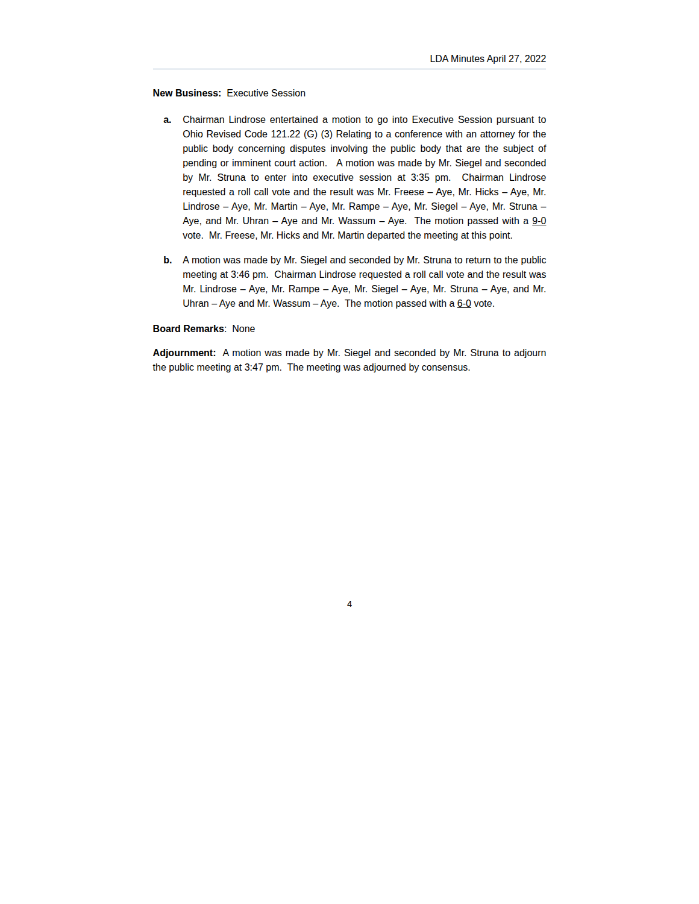LDA Minutes April 27, 2022
New Business: Executive Session
a. Chairman Lindrose entertained a motion to go into Executive Session pursuant to Ohio Revised Code 121.22 (G) (3) Relating to a conference with an attorney for the public body concerning disputes involving the public body that are the subject of pending or imminent court action. A motion was made by Mr. Siegel and seconded by Mr. Struna to enter into executive session at 3:35 pm. Chairman Lindrose requested a roll call vote and the result was Mr. Freese – Aye, Mr. Hicks – Aye, Mr. Lindrose – Aye, Mr. Martin – Aye, Mr. Rampe – Aye, Mr. Siegel – Aye, Mr. Struna – Aye, and Mr. Uhran – Aye and Mr. Wassum – Aye. The motion passed with a 9-0 vote. Mr. Freese, Mr. Hicks and Mr. Martin departed the meeting at this point.
b. A motion was made by Mr. Siegel and seconded by Mr. Struna to return to the public meeting at 3:46 pm. Chairman Lindrose requested a roll call vote and the result was Mr. Lindrose – Aye, Mr. Rampe – Aye, Mr. Siegel – Aye, Mr. Struna – Aye, and Mr. Uhran – Aye and Mr. Wassum – Aye. The motion passed with a 6-0 vote.
Board Remarks: None
Adjournment: A motion was made by Mr. Siegel and seconded by Mr. Struna to adjourn the public meeting at 3:47 pm. The meeting was adjourned by consensus.
4